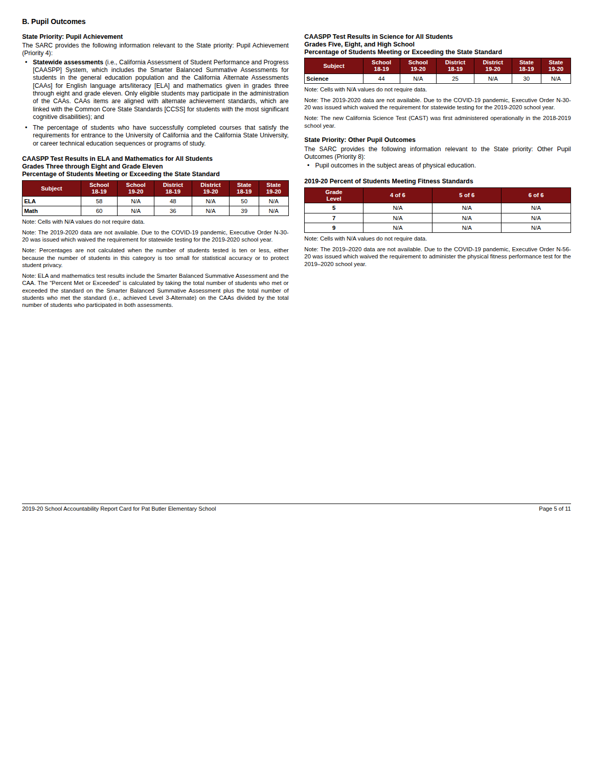B. Pupil Outcomes
State Priority: Pupil Achievement
The SARC provides the following information relevant to the State priority: Pupil Achievement (Priority 4):
Statewide assessments (i.e., California Assessment of Student Performance and Progress [CAASPP] System, which includes the Smarter Balanced Summative Assessments for students in the general education population and the California Alternate Assessments [CAAs] for English language arts/literacy [ELA] and mathematics given in grades three through eight and grade eleven. Only eligible students may participate in the administration of the CAAs. CAAs items are aligned with alternate achievement standards, which are linked with the Common Core State Standards [CCSS] for students with the most significant cognitive disabilities); and
The percentage of students who have successfully completed courses that satisfy the requirements for entrance to the University of California and the California State University, or career technical education sequences or programs of study.
CAASPP Test Results in ELA and Mathematics for All Students
Grades Three through Eight and Grade Eleven
Percentage of Students Meeting or Exceeding the State Standard
| Subject | School 18-19 | School 19-20 | District 18-19 | District 19-20 | State 18-19 | State 19-20 |
| --- | --- | --- | --- | --- | --- | --- |
| ELA | 58 | N/A | 48 | N/A | 50 | N/A |
| Math | 60 | N/A | 36 | N/A | 39 | N/A |
Note: Cells with N/A values do not require data.
Note: The 2019-2020 data are not available. Due to the COVID-19 pandemic, Executive Order N-30-20 was issued which waived the requirement for statewide testing for the 2019-2020 school year.
Note: Percentages are not calculated when the number of students tested is ten or less, either because the number of students in this category is too small for statistical accuracy or to protect student privacy.
Note: ELA and mathematics test results include the Smarter Balanced Summative Assessment and the CAA. The “Percent Met or Exceeded” is calculated by taking the total number of students who met or exceeded the standard on the Smarter Balanced Summative Assessment plus the total number of students who met the standard (i.e., achieved Level 3-Alternate) on the CAAs divided by the total number of students who participated in both assessments.
CAASPP Test Results in Science for All Students
Grades Five, Eight, and High School
Percentage of Students Meeting or Exceeding the State Standard
| Subject | School 18-19 | School 19-20 | District 18-19 | District 19-20 | State 18-19 | State 19-20 |
| --- | --- | --- | --- | --- | --- | --- |
| Science | 44 | N/A | 25 | N/A | 30 | N/A |
Note: Cells with N/A values do not require data.
Note: The 2019-2020 data are not available. Due to the COVID-19 pandemic, Executive Order N-30-20 was issued which waived the requirement for statewide testing for the 2019-2020 school year.
Note: The new California Science Test (CAST) was first administered operationally in the 2018-2019 school year.
State Priority: Other Pupil Outcomes
The SARC provides the following information relevant to the State priority: Other Pupil Outcomes (Priority 8):
Pupil outcomes in the subject areas of physical education.
2019-20 Percent of Students Meeting Fitness Standards
| Grade Level | 4 of 6 | 5 of 6 | 6 of 6 |
| --- | --- | --- | --- |
| 5 | N/A | N/A | N/A |
| 7 | N/A | N/A | N/A |
| 9 | N/A | N/A | N/A |
Note: Cells with N/A values do not require data.
Note: The 2019–2020 data are not available. Due to the COVID-19 pandemic, Executive Order N-56-20 was issued which waived the requirement to administer the physical fitness performance test for the 2019–2020 school year.
2019-20 School Accountability Report Card for Pat Butler Elementary School Page 5 of 11